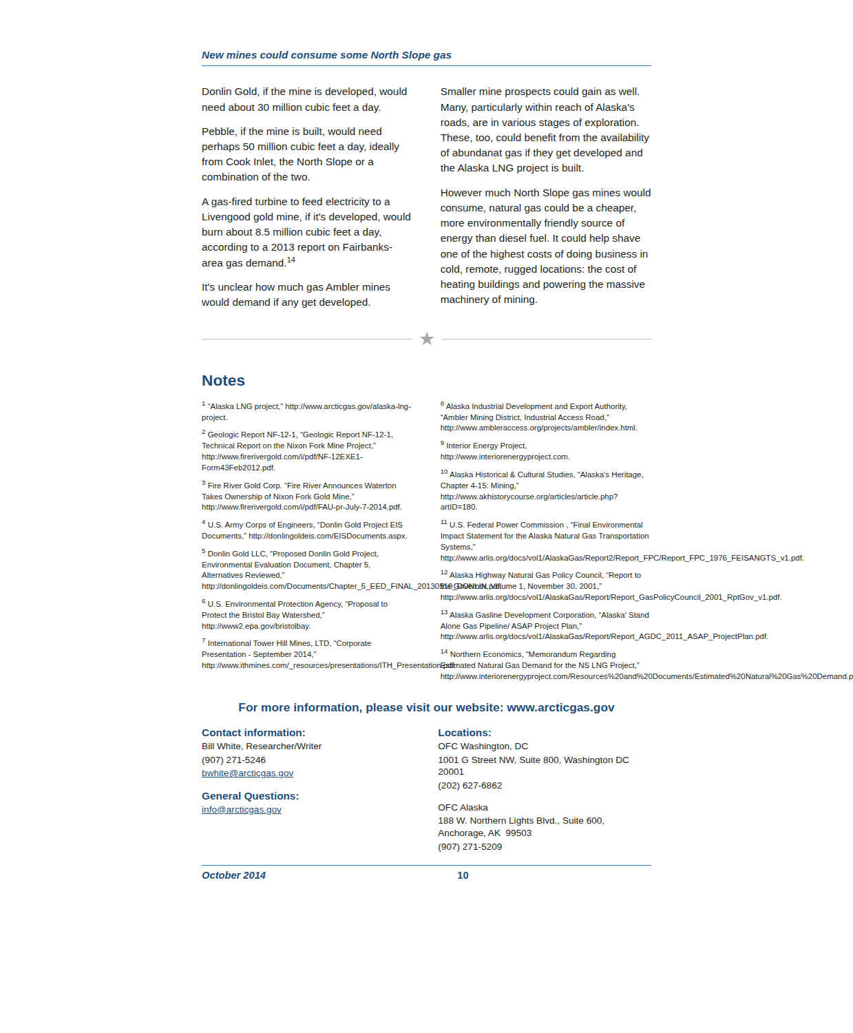New mines could consume some North Slope gas
Donlin Gold, if the mine is developed, would need about 30 million cubic feet a day.
Pebble, if the mine is built, would need perhaps 50 million cubic feet a day, ideally from Cook Inlet, the North Slope or a combination of the two.
A gas-fired turbine to feed electricity to a Livengood gold mine, if it's developed, would burn about 8.5 million cubic feet a day, according to a 2013 report on Fairbanks-area gas demand.14
It's unclear how much gas Ambler mines would demand if any get developed.
Smaller mine prospects could gain as well. Many, particularly within reach of Alaska's roads, are in various stages of exploration. These, too, could benefit from the availability of abundanat gas if they get developed and the Alaska LNG project is built.
However much North Slope gas mines would consume, natural gas could be a cheaper, more environmentally friendly source of energy than diesel fuel. It could help shave one of the highest costs of doing business in cold, remote, rugged locations: the cost of heating buildings and powering the massive machinery of mining.
★
Notes
1 “Alaska LNG project,” http://www.arcticgas.gov/alaska-lng-project.
2 Geologic Report NF-12-1, “Geologic Report NF-12-1, Technical Report on the Nixon Fork Mine Project,” http://www.firerivergold.com/i/pdf/NF-12EXE1-Form43Feb2012.pdf.
3 Fire River Gold Corp. “Fire River Announces Waterton Takes Ownership of Nixon Fork Gold Mine,” http://www.firerivergold.com/i/pdf/FAU-pr-July-7-2014.pdf.
4 U.S. Army Corps of Engineers, “Donlin Gold Project EIS Documents,” http://donlingoldeis.com/EISDocuments.aspx.
5 Donlin Gold LLC, “Proposed Donlin Gold Project, Environmental Evaluation Document, Chapter 5, Alternatives Reviewed,” http://donlingoldeis.com/Documents/Chapter_5_EED_FINAL_20130510_DONLIN.pdf.
6 U.S. Environmental Protection Agency, “Proposal to Protect the Bristol Bay Watershed,” http://www2.epa.gov/bristolbay.
7 International Tower Hill Mines, LTD, “Corporate Presentation - September 2014,” http://www.ithmines.com/_resources/presentations/ITH_Presentation.pdf.
8 Alaska Industrial Development and Export Authority, “Ambler Mining District, Industrial Access Road,” http://www.ambleraccess.org/projects/ambler/index.html.
9 Interior Energy Project, http://www.interiorenergyproject.com.
10 Alaska Historical & Cultural Studies, “Alaska's Heritage, Chapter 4-15: Mining,” http://www.akhistorycourse.org/articles/article.php?artID=180.
11 U.S. Federal Power Commission , “Final Environmental Impact Statement for the Alaska Natural Gas Transportation Systems,” http://www.arlis.org/docs/vol1/AlaskaGas/Report2/Report_FPC/Report_FPC_1976_FEISANGTS_v1.pdf.
12 Alaska Highway Natural Gas Policy Council, “Report to the Governor, Volume 1, November 30, 2001,” http://www.arlis.org/docs/vol1/AlaskaGas/Report/Report_GasPolicyCouncil_2001_RptGov_v1.pdf.
13 Alaska Gasline Development Corporation, “Alaska' Stand Alone Gas Pipeline/ ASAP Project Plan,” http://www.arlis.org/docs/vol1/AlaskaGas/Report/Report_AGDC_2011_ASAP_ProjectPlan.pdf.
14 Northern Economics, “Memorandum Regarding Estimated Natural Gas Demand for the NS LNG Project,” http://www.interiorenergyproject.com/Resources%20and%20Documents/Estimated%20Natural%20Gas%20Demand.pdf.
For more information, please visit our website: www.arcticgas.gov
Contact information:
Bill White, Researcher/Writer
(907) 271-5246
bwhite@arcticgas.gov
General Questions:
info@arcticgas.gov
Locations:
OFC Washington, DC
1001 G Street NW, Suite 800, Washington DC 20001
(202) 627-6862
OFC Alaska
188 W. Northern Lights Blvd., Suite 600, Anchorage, AK 99503
(907) 271-5209
October 2014 10